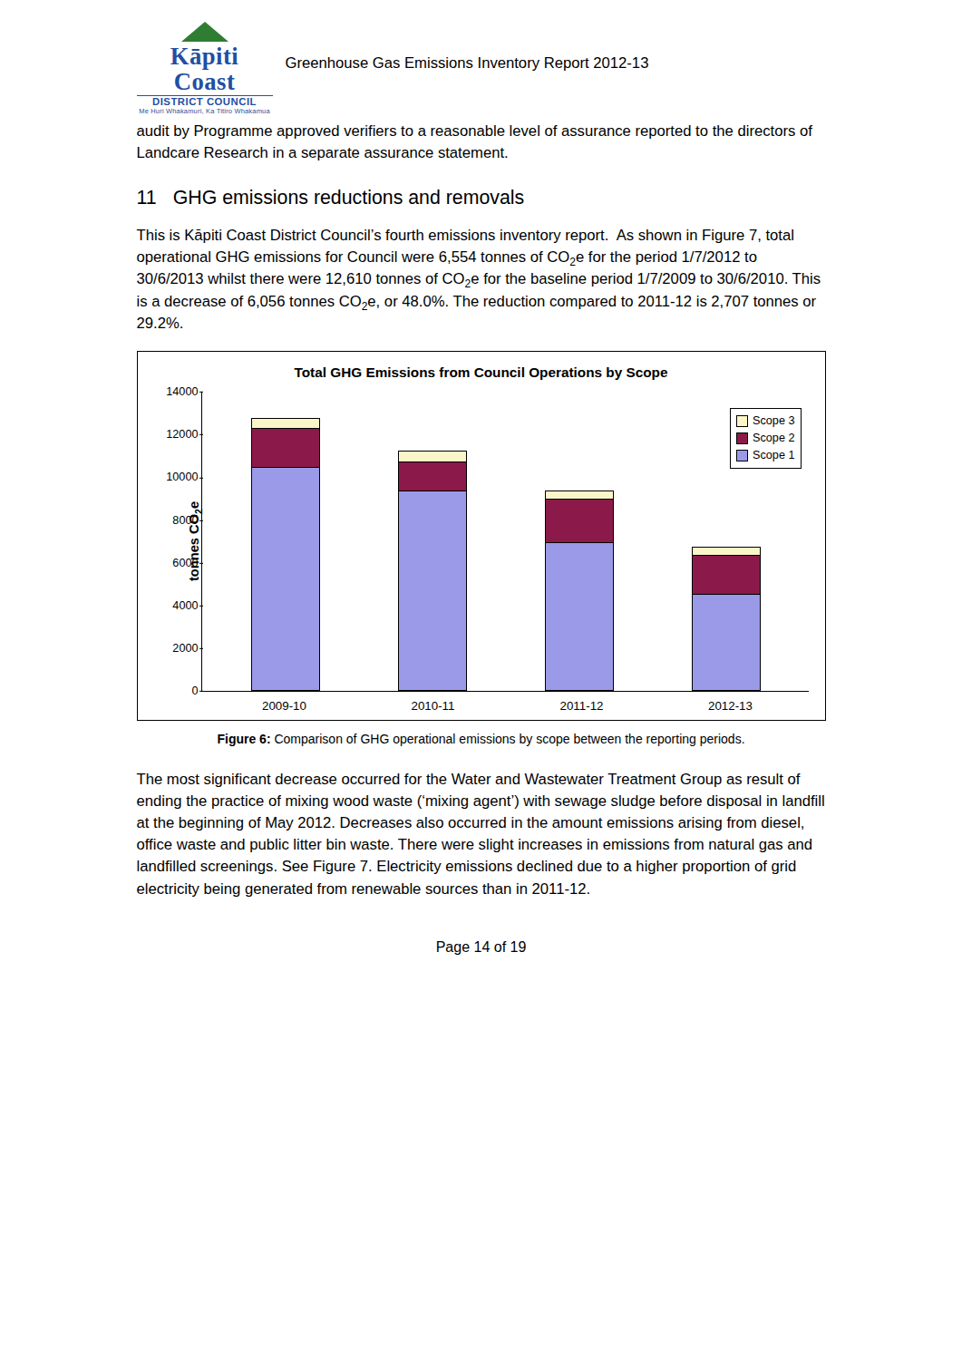Kāpiti Coast
DISTRICT COUNCIL
Me Huri Whakamuri, Ka Titiro Whakamua
Greenhouse Gas Emissions Inventory Report 2012-13
audit by Programme approved verifiers to a reasonable level of assurance reported to the directors of Landcare Research in a separate assurance statement.
11 GHG emissions reductions and removals
This is Kāpiti Coast District Council’s fourth emissions inventory report. As shown in Figure 7, total operational GHG emissions for Council were 6,554 tonnes of CO2e for the period 1/7/2012 to 30/6/2013 whilst there were 12,610 tonnes of CO2e for the baseline period 1/7/2009 to 30/6/2010. This is a decrease of 6,056 tonnes CO2e, or 48.0%. The reduction compared to 2011-12 is 2,707 tonnes or 29.2%.
Total GHG Emissions from Council Operations by Scope
tonnes CO2e
14000
12000
10000
8000
6000
4000
2000
0
Scope 3
Scope 2
Scope 1
2009-10 2010-11 2011-12 2012-13
Figure 6: Comparison of GHG operational emissions by scope between the reporting periods.
The most significant decrease occurred for the Water and Wastewater Treatment Group as result of ending the practice of mixing wood waste (‘mixing agent’) with sewage sludge before disposal in landfill at the beginning of May 2012. Decreases also occurred in the amount emissions arising from diesel, office waste and public litter bin waste. There were slight increases in emissions from natural gas and landfilled screenings. See Figure 7. Electricity emissions declined due to a higher proportion of grid electricity being generated from renewable sources than in 2011-12.
Page 14 of 19